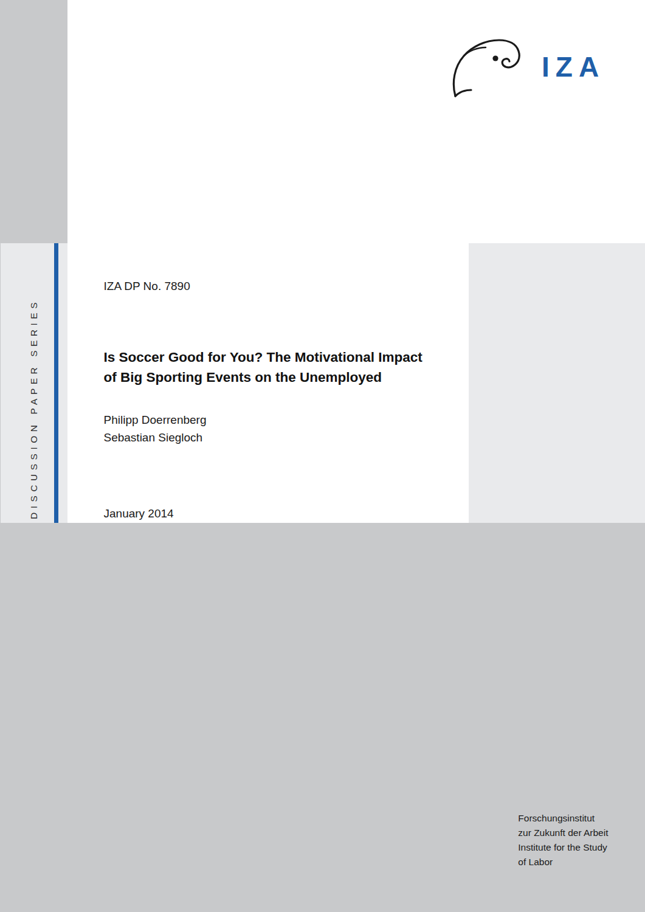IZA
DISCUSSION PAPER SERIES
IZA DP No. 7890
Is Soccer Good for You? The Motivational Impact of Big Sporting Events on the Unemployed
Philipp Doerrenberg
Sebastian Siegloch
January 2014
Forschungsinstitut
zur Zukunft der Arbeit
Institute for the Study
of Labor